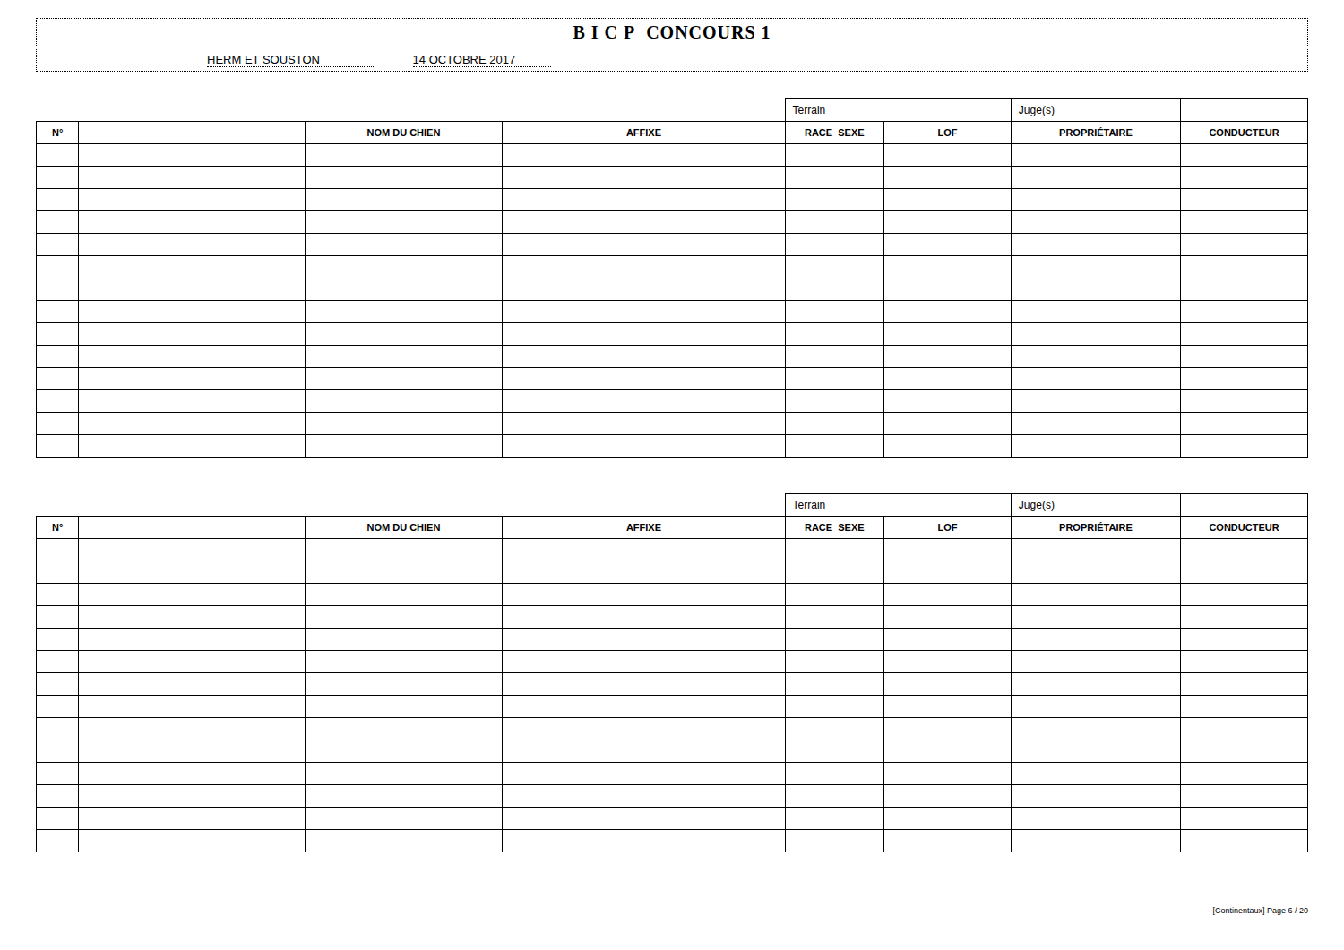B I C P CONCOURS 1
HERM ET SOUSTON 14 OCTOBRE 2017
| | | Terrain | Juge(s) | |
| N° | | NOM DU CHIEN | AFFIXE | RACE SEXE | LOF | PROPRIÉTAIRE | CONDUCTEUR |
| | | Terrain | Juge(s) | |
| N° | | NOM DU CHIEN | AFFIXE | RACE SEXE | LOF | PROPRIÉTAIRE | CONDUCTEUR |
[Continentaux] Page 6 / 20